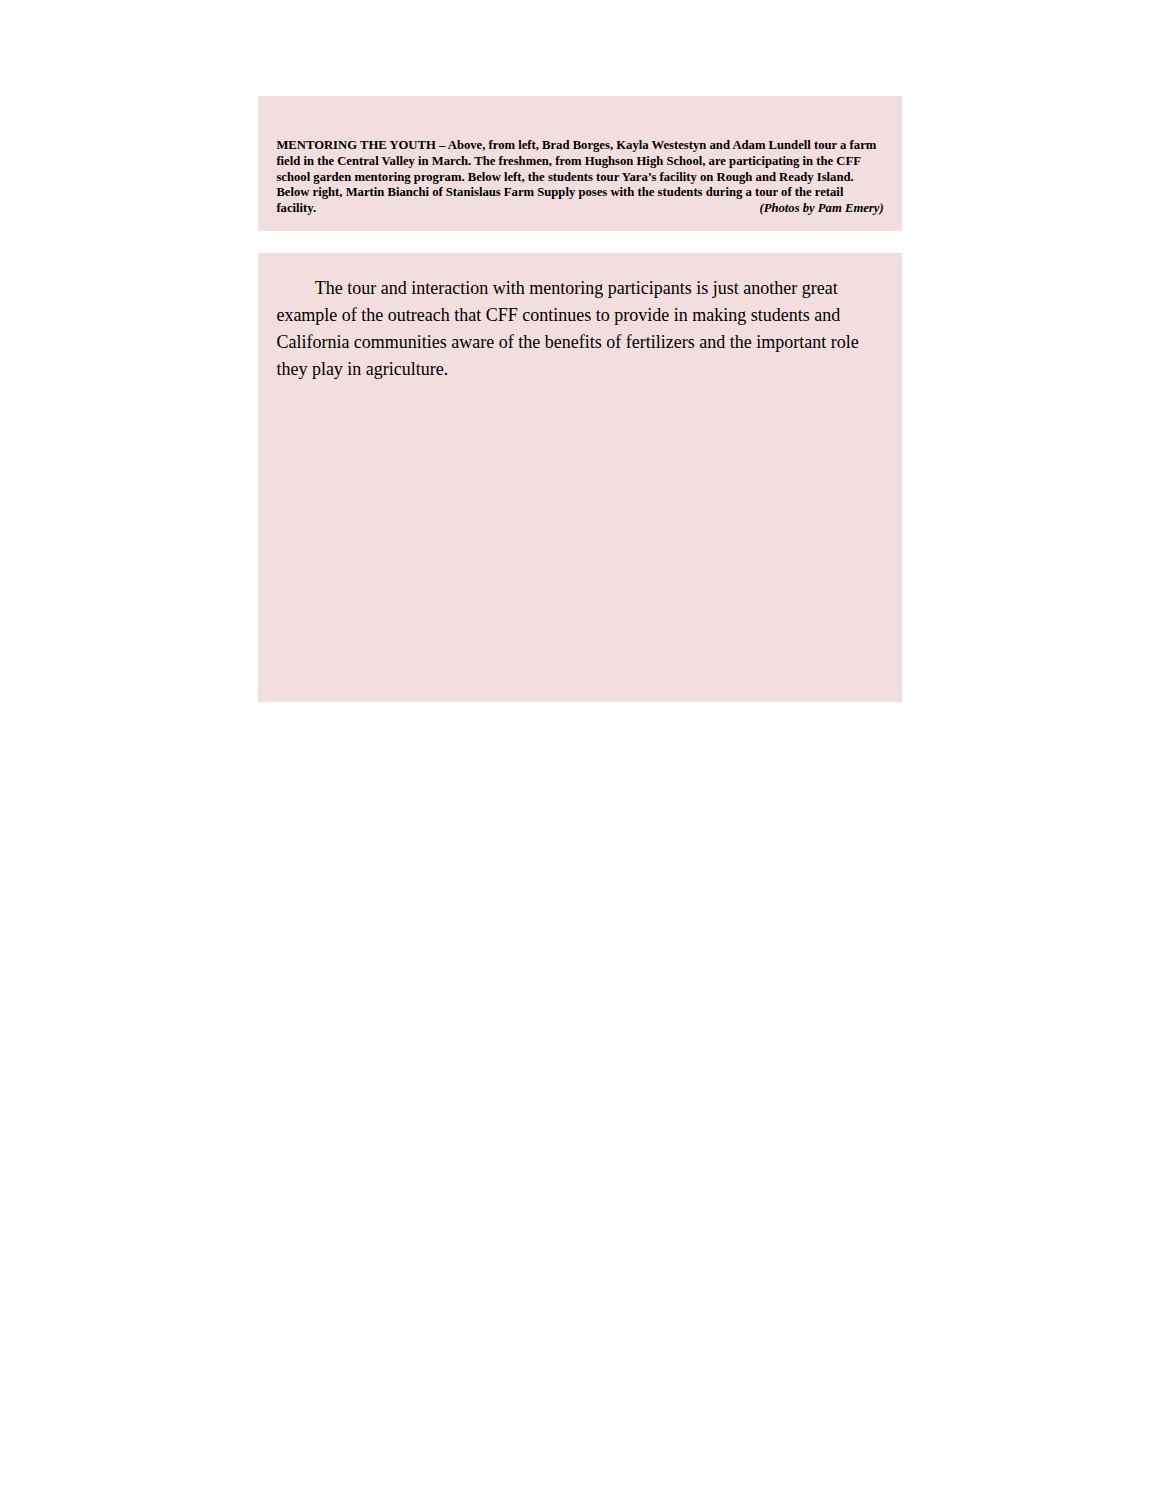MENTORING THE YOUTH – Above, from left, Brad Borges, Kayla Westestyn and Adam Lundell tour a farm field in the Central Valley in March. The freshmen, from Hughson High School, are participating in the CFF school garden mentoring program. Below left, the students tour Yara’s facility on Rough and Ready Island. Below right, Martin Bianchi of Stanislaus Farm Supply poses with the students during a tour of the retail facility. (Photos by Pam Emery)
The tour and interaction with mentoring participants is just another great example of the outreach that CFF continues to provide in making students and California communities aware of the benefits of fertilizers and the important role they play in agriculture.